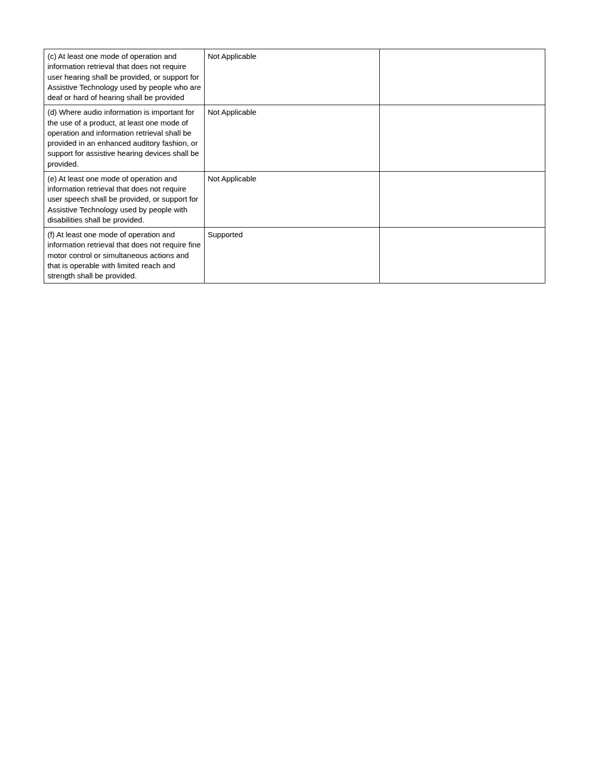| (c) At least one mode of operation and information retrieval that does not require user hearing shall be provided, or support for Assistive Technology used by people who are deaf or hard of hearing shall be provided | Not Applicable | |
| (d) Where audio information is important for the use of a product, at least one mode of operation and information retrieval shall be provided in an enhanced auditory fashion, or support for assistive hearing devices shall be provided. | Not Applicable | |
| (e) At least one mode of operation and information retrieval that does not require user speech shall be provided, or support for Assistive Technology used by people with disabilities shall be provided. | Not Applicable | |
| (f) At least one mode of operation and information retrieval that does not require fine motor control or simultaneous actions and that is operable with limited reach and strength shall be provided. | Supported | |